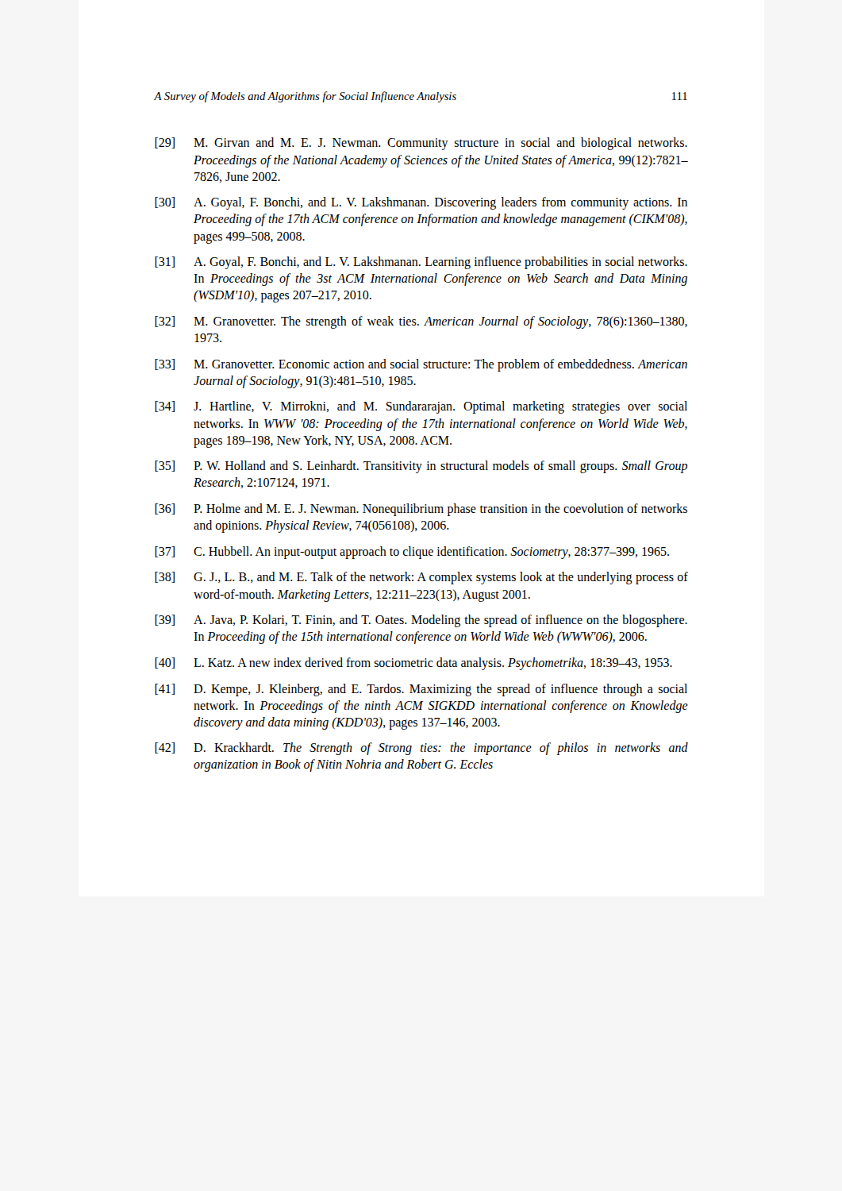A Survey of Models and Algorithms for Social Influence Analysis 111
[29] M. Girvan and M. E. J. Newman. Community structure in social and biological networks. Proceedings of the National Academy of Sciences of the United States of America, 99(12):7821–7826, June 2002.
[30] A. Goyal, F. Bonchi, and L. V. Lakshmanan. Discovering leaders from community actions. In Proceeding of the 17th ACM conference on Information and knowledge management (CIKM'08), pages 499–508, 2008.
[31] A. Goyal, F. Bonchi, and L. V. Lakshmanan. Learning influence probabilities in social networks. In Proceedings of the 3st ACM International Conference on Web Search and Data Mining (WSDM'10), pages 207–217, 2010.
[32] M. Granovetter. The strength of weak ties. American Journal of Sociology, 78(6):1360–1380, 1973.
[33] M. Granovetter. Economic action and social structure: The problem of embeddedness. American Journal of Sociology, 91(3):481–510, 1985.
[34] J. Hartline, V. Mirrokni, and M. Sundararajan. Optimal marketing strategies over social networks. In WWW '08: Proceeding of the 17th international conference on World Wide Web, pages 189–198, New York, NY, USA, 2008. ACM.
[35] P. W. Holland and S. Leinhardt. Transitivity in structural models of small groups. Small Group Research, 2:107124, 1971.
[36] P. Holme and M. E. J. Newman. Nonequilibrium phase transition in the coevolution of networks and opinions. Physical Review, 74(056108), 2006.
[37] C. Hubbell. An input-output approach to clique identification. Sociometry, 28:377–399, 1965.
[38] G. J., L. B., and M. E. Talk of the network: A complex systems look at the underlying process of word-of-mouth. Marketing Letters, 12:211–223(13), August 2001.
[39] A. Java, P. Kolari, T. Finin, and T. Oates. Modeling the spread of influence on the blogosphere. In Proceeding of the 15th international conference on World Wide Web (WWW'06), 2006.
[40] L. Katz. A new index derived from sociometric data analysis. Psychometrika, 18:39–43, 1953.
[41] D. Kempe, J. Kleinberg, and E. Tardos. Maximizing the spread of influence through a social network. In Proceedings of the ninth ACM SIGKDD international conference on Knowledge discovery and data mining (KDD'03), pages 137–146, 2003.
[42] D. Krackhardt. The Strength of Strong ties: the importance of philos in networks and organization in Book of Nitin Nohria and Robert G. Eccles